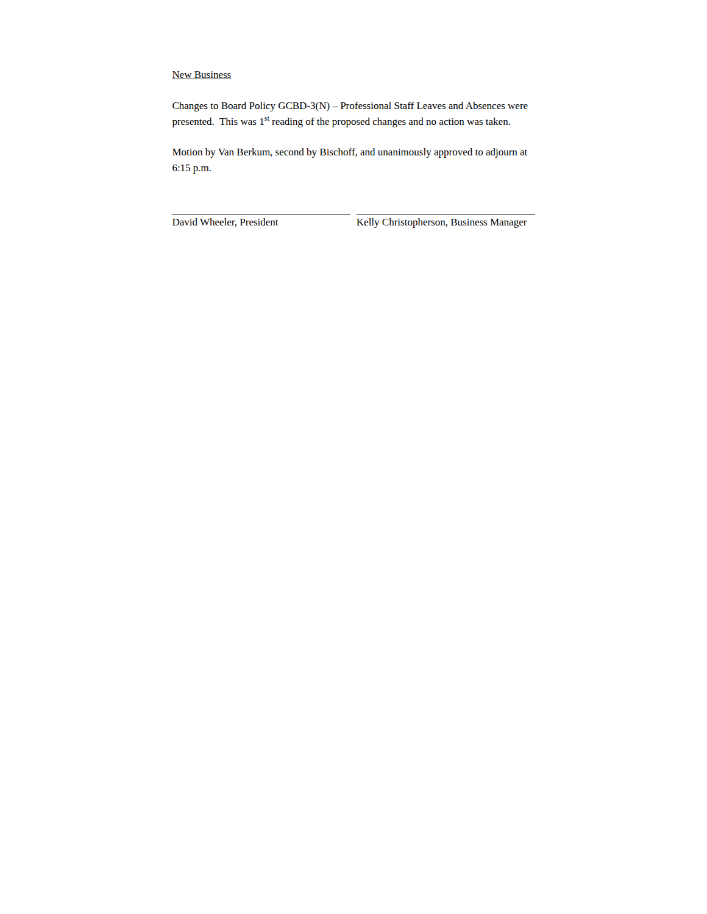New Business
Changes to Board Policy GCBD-3(N) – Professional Staff Leaves and Absences were presented. This was 1st reading of the proposed changes and no action was taken.
Motion by Van Berkum, second by Bischoff, and unanimously approved to adjourn at 6:15 p.m.
| David Wheeler, President | Kelly Christopherson, Business Manager |